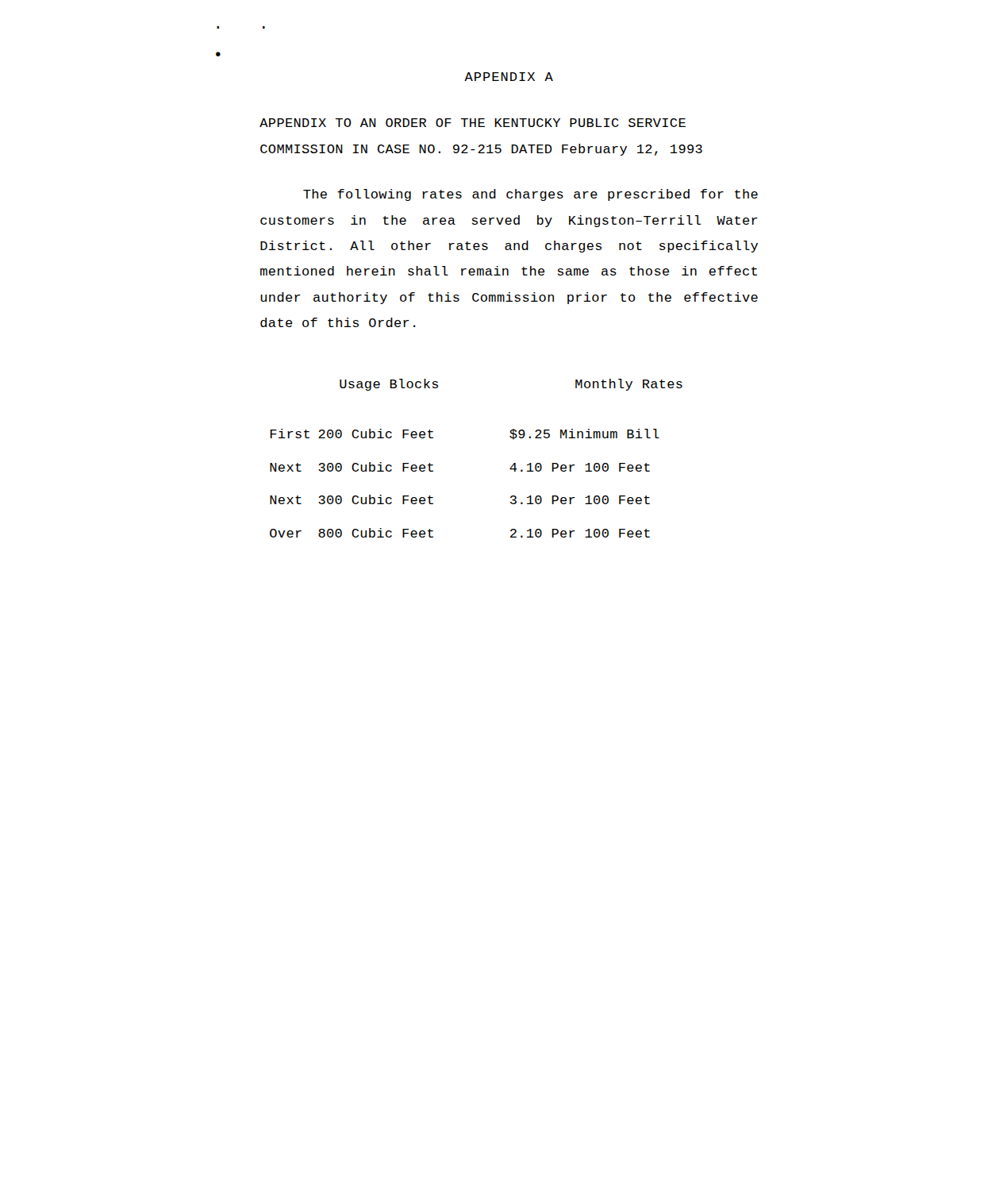. . •
APPENDIX A
APPENDIX TO AN ORDER OF THE KENTUCKY PUBLIC SERVICE COMMISSION IN CASE NO. 92-215 DATED February 12, 1993
The following rates and charges are prescribed for the customers in the area served by Kingston–Terrill Water District. All other rates and charges not specifically mentioned herein shall remain the same as those in effect under authority of this Commission prior to the effective date of this Order.
| Usage Blocks | Monthly Rates |
| --- | --- |
| First 200 Cubic Feet | $9.25 Minimum Bill |
| Next 300 Cubic Feet | 4.10 Per 100 Feet |
| Next 300 Cubic Feet | 3.10 Per 100 Feet |
| Over 800 Cubic Feet | 2.10 Per 100 Feet |